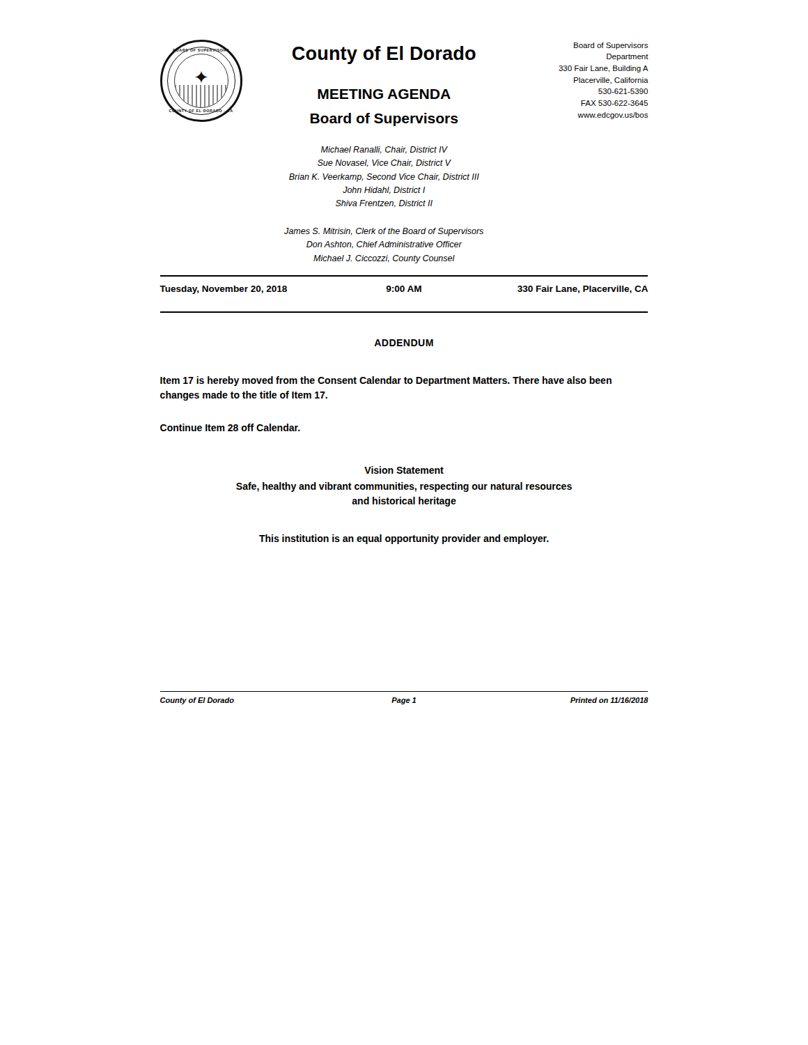✦
Board of Supervisors
County of El Dorado · CA
County of El Dorado
MEETING AGENDA
Board of Supervisors
Michael Ranalli, Chair, District IV
Sue Novasel, Vice Chair, District V
Brian K. Veerkamp, Second Vice Chair, District III
John Hidahl, District I
Shiva Frentzen, District II
James S. Mitrisin, Clerk of the Board of Supervisors
Don Ashton, Chief Administrative Officer
Michael J. Ciccozzi, County Counsel
Board of Supervisors
Department
330 Fair Lane, Building A
Placerville, California
530-621-5390
FAX 530-622-3645
www.edcgov.us/bos
Tuesday, November 20, 2018
9:00 AM
330 Fair Lane, Placerville, CA
ADDENDUM
Item 17 is hereby moved from the Consent Calendar to Department Matters. There have also been changes made to the title of Item 17.
Continue Item 28 off Calendar.
Vision Statement
Safe, healthy and vibrant communities, respecting our natural resources
and historical heritage
This institution is an equal opportunity provider and employer.
County of El Dorado
Page 1
Printed on 11/16/2018